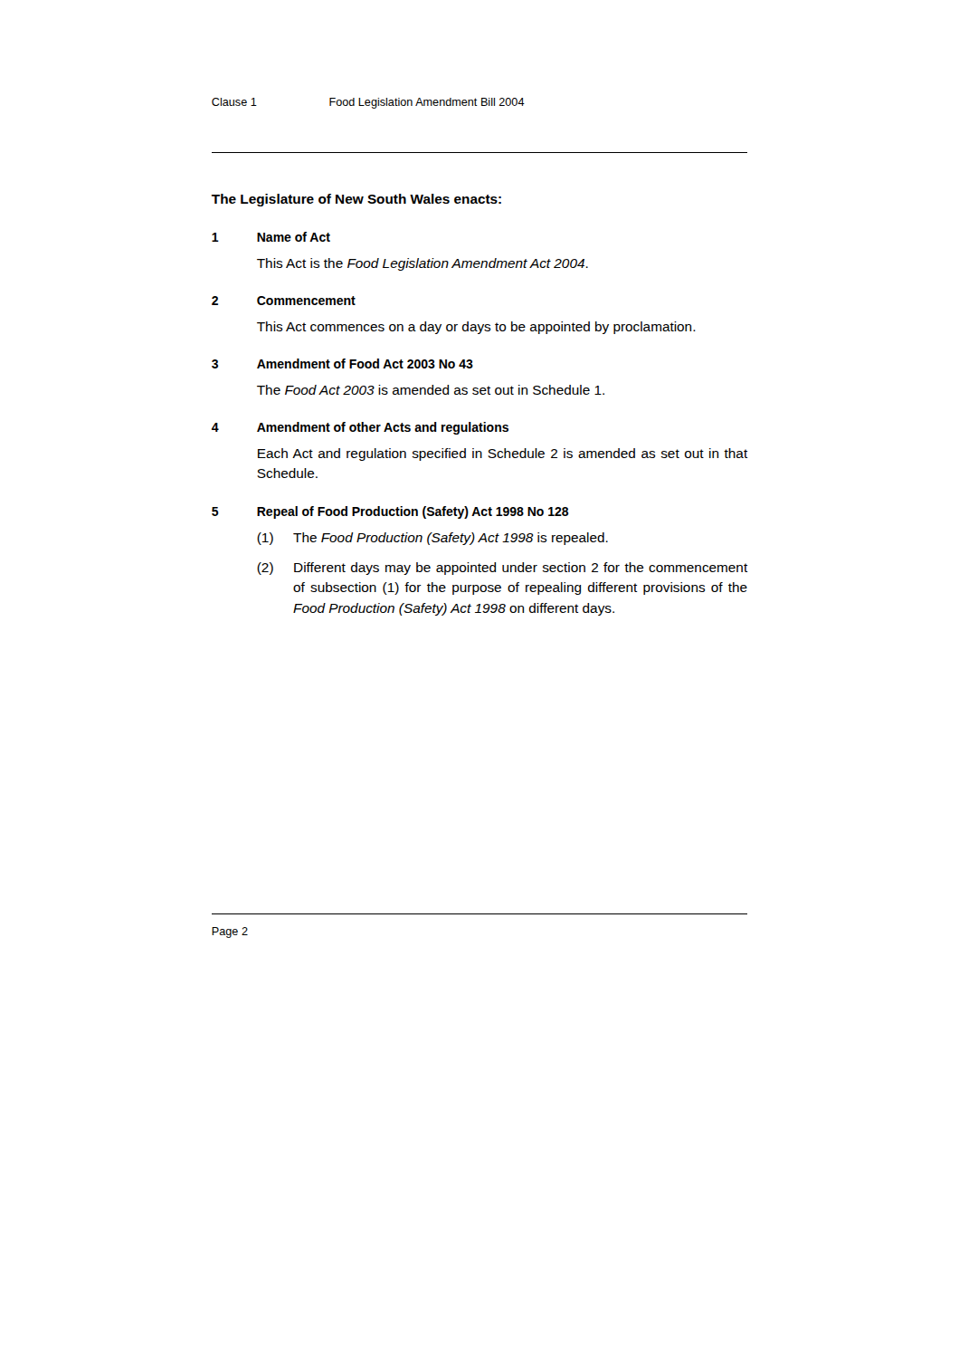Clause 1 Food Legislation Amendment Bill 2004
The Legislature of New South Wales enacts:
1 Name of Act
This Act is the Food Legislation Amendment Act 2004.
2 Commencement
This Act commences on a day or days to be appointed by proclamation.
3 Amendment of Food Act 2003 No 43
The Food Act 2003 is amended as set out in Schedule 1.
4 Amendment of other Acts and regulations
Each Act and regulation specified in Schedule 2 is amended as set out in that Schedule.
5 Repeal of Food Production (Safety) Act 1998 No 128
(1) The Food Production (Safety) Act 1998 is repealed.
(2) Different days may be appointed under section 2 for the commencement of subsection (1) for the purpose of repealing different provisions of the Food Production (Safety) Act 1998 on different days.
Page 2